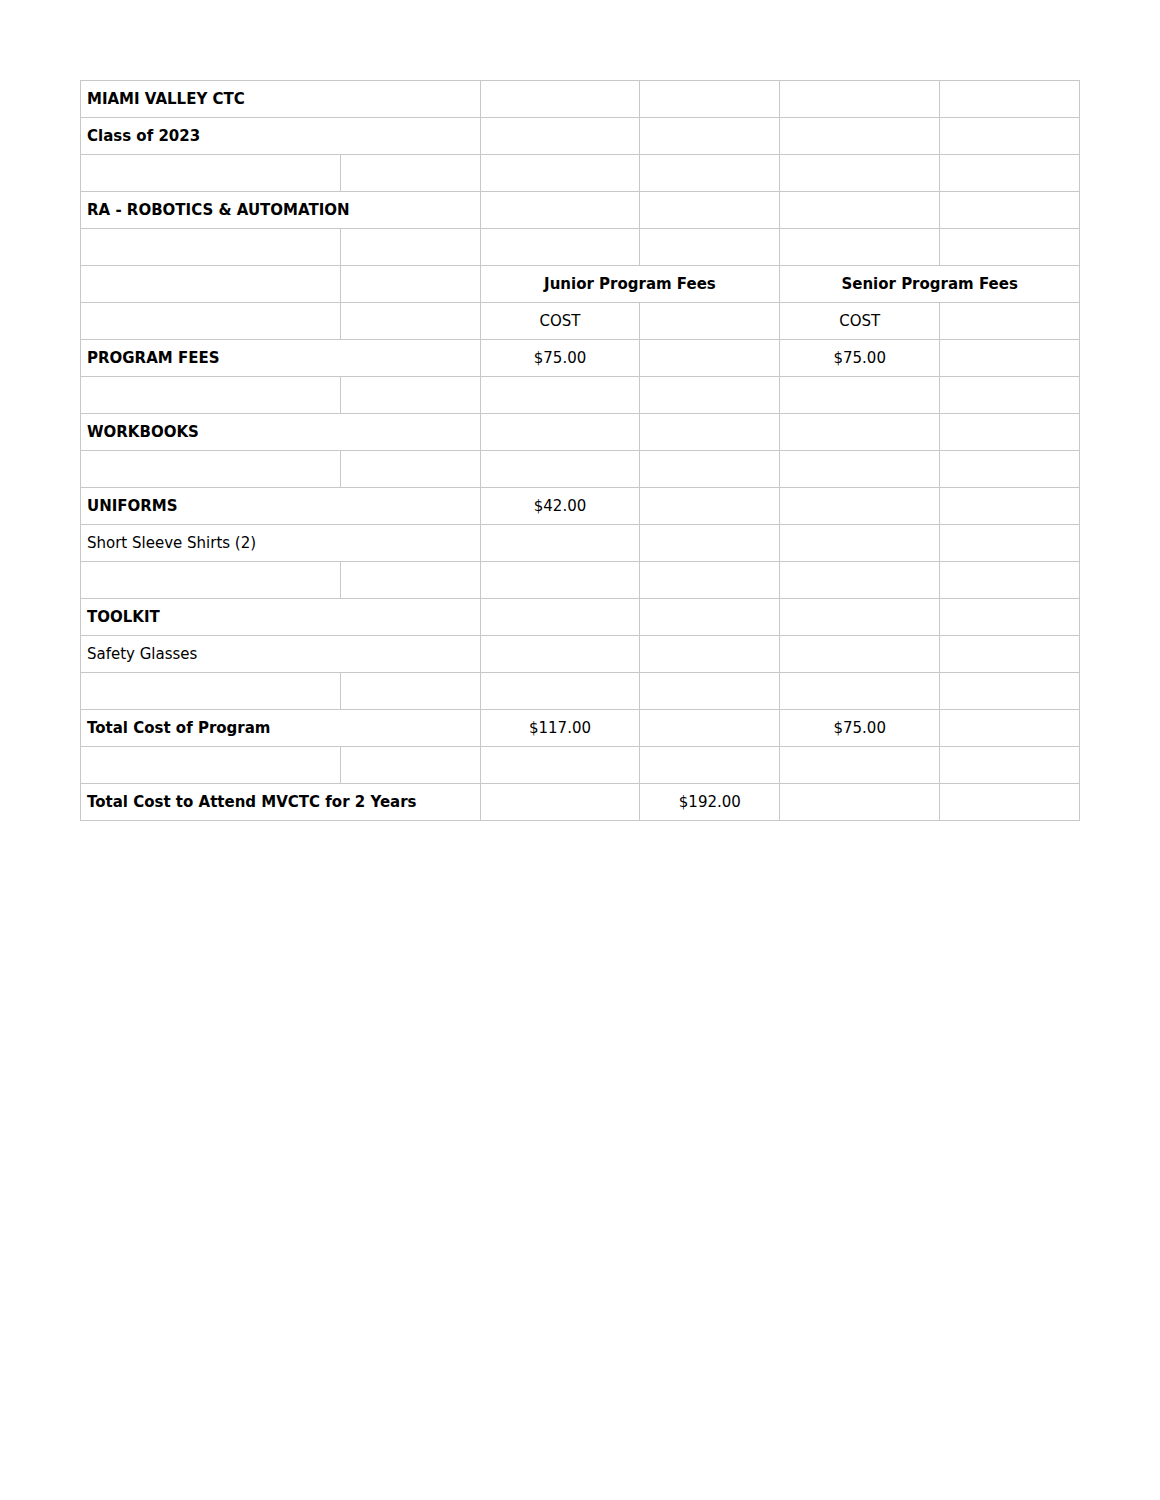| MIAMI VALLEY CTC | | | | |
| Class of 2023 | | | | |
| RA - ROBOTICS & AUTOMATION | | | | |
| | | Junior Program Fees | Senior Program Fees |
| | | COST | | COST | |
| PROGRAM FEES | $75.00 | | $75.00 | |
| WORKBOOKS | | | | |
| UNIFORMS | $42.00 | | | |
| Short Sleeve Shirts (2) | | | | |
| TOOLKIT | | | | |
| Safety Glasses | | | | |
| Total Cost of Program | $117.00 | | $75.00 | |
| Total Cost to Attend MVCTC for 2 Years | | $192.00 | | |